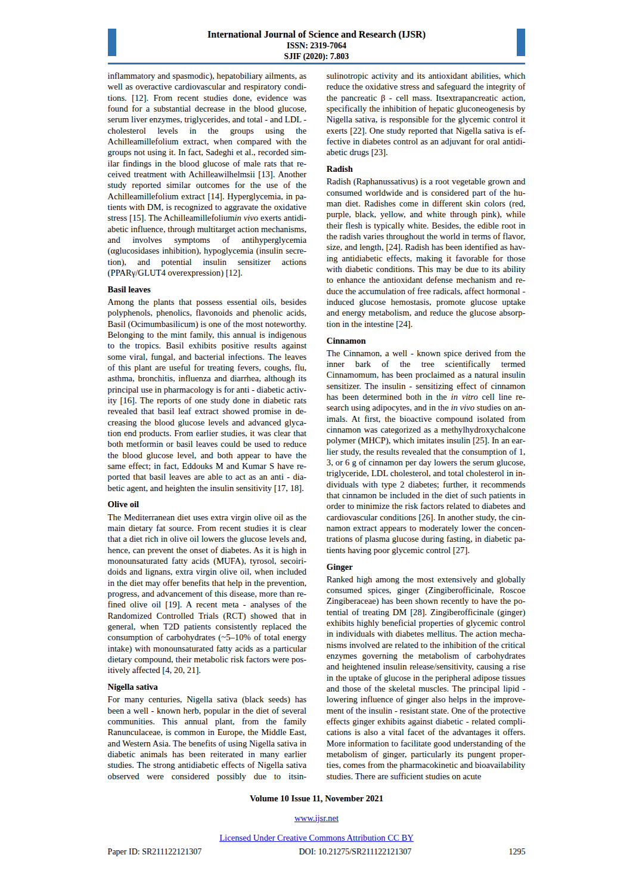International Journal of Science and Research (IJSR)
ISSN: 2319-7064
SJIF (2020): 7.803
inflammatory and spasmodic), hepatobiliary ailments, as well as overactive cardiovascular and respiratory conditions. [12]. From recent studies done, evidence was found for a substantial decrease in the blood glucose, serum liver enzymes, triglycerides, and total - and LDL - cholesterol levels in the groups using the Achilleamillefolium extract, when compared with the groups not using it. In fact, Sadeghi et al., recorded similar findings in the blood glucose of male rats that received treatment with Achilleawilhelmsii [13]. Another study reported similar outcomes for the use of the Achilleamillefolium extract [14]. Hyperglycemia, in patients with DM, is recognized to aggravate the oxidative stress [15]. The Achilleamillefoliumin vivo exerts antidiabetic influence, through multitarget action mechanisms, and involves symptoms of antihyperglycemia (αglucosidases inhibition), hypoglycemia (insulin secretion), and potential insulin sensitizer actions (PPARγ/GLUT4 overexpression) [12].
Basil leaves
Among the plants that possess essential oils, besides polyphenols, phenolics, flavonoids and phenolic acids, Basil (Ocimumbasilicum) is one of the most noteworthy. Belonging to the mint family, this annual is indigenous to the tropics. Basil exhibits positive results against some viral, fungal, and bacterial infections. The leaves of this plant are useful for treating fevers, coughs, flu, asthma, bronchitis, influenza and diarrhea, although its principal use in pharmacology is for anti - diabetic activity [16]. The reports of one study done in diabetic rats revealed that basil leaf extract showed promise in decreasing the blood glucose levels and advanced glycation end products. From earlier studies, it was clear that both metformin or basil leaves could be used to reduce the blood glucose level, and both appear to have the same effect; in fact, Eddouks M and Kumar S have reported that basil leaves are able to act as an anti - diabetic agent, and heighten the insulin sensitivity [17, 18].
Olive oil
The Mediterranean diet uses extra virgin olive oil as the main dietary fat source. From recent studies it is clear that a diet rich in olive oil lowers the glucose levels and, hence, can prevent the onset of diabetes. As it is high in monounsaturated fatty acids (MUFA), tyrosol, secoiridoids and lignans, extra virgin olive oil, when included in the diet may offer benefits that help in the prevention, progress, and advancement of this disease, more than refined olive oil [19]. A recent meta - analyses of the Randomized Controlled Trials (RCT) showed that in general, when T2D patients consistently replaced the consumption of carbohydrates (~5–10% of total energy intake) with monounsaturated fatty acids as a particular dietary compound, their metabolic risk factors were positively affected [4, 20, 21].
Nigella sativa
For many centuries, Nigella sativa (black seeds) has been a well - known herb, popular in the diet of several communities. This annual plant, from the family Ranunculaceae, is common in Europe, the Middle East, and Western Asia. The benefits of using Nigella sativa in diabetic animals has been reiterated in many earlier studies. The strong antidiabetic effects of Nigella sativa observed were considered possibly due to itsinsulinotropic activity and its antioxidant abilities, which reduce the oxidative stress and safeguard the integrity of the pancreatic β - cell mass. Itsextrapancreatic action, specifically the inhibition of hepatic gluconeogenesis by Nigella sativa, is responsible for the glycemic control it exerts [22]. One study reported that Nigella sativa is effective in diabetes control as an adjuvant for oral antidiabetic drugs [23].
Radish
Radish (Raphanussativus) is a root vegetable grown and consumed worldwide and is considered part of the human diet. Radishes come in different skin colors (red, purple, black, yellow, and white through pink), while their flesh is typically white. Besides, the edible root in the radish varies throughout the world in terms of flavor, size, and length, [24]. Radish has been identified as having antidiabetic effects, making it favorable for those with diabetic conditions. This may be due to its ability to enhance the antioxidant defense mechanism and reduce the accumulation of free radicals, affect hormonal - induced glucose hemostasis, promote glucose uptake and energy metabolism, and reduce the glucose absorption in the intestine [24].
Cinnamon
The Cinnamon, a well - known spice derived from the inner bark of the tree scientifically termed Cinnamomum, has been proclaimed as a natural insulin sensitizer. The insulin - sensitizing effect of cinnamon has been determined both in the in vitro cell line research using adipocytes, and in the in vivo studies on animals. At first, the bioactive compound isolated from cinnamon was categorized as a methylhydroxychalcone polymer (MHCP), which imitates insulin [25]. In an earlier study, the results revealed that the consumption of 1, 3, or 6 g of cinnamon per day lowers the serum glucose, triglyceride, LDL cholesterol, and total cholesterol in individuals with type 2 diabetes; further, it recommends that cinnamon be included in the diet of such patients in order to minimize the risk factors related to diabetes and cardiovascular conditions [26]. In another study, the cinnamon extract appears to moderately lower the concentrations of plasma glucose during fasting, in diabetic patients having poor glycemic control [27].
Ginger
Ranked high among the most extensively and globally consumed spices, ginger (Zingiberofficinale, Roscoe Zingiberaceae) has been shown recently to have the potential of treating DM [28]. Zingiberofficinale (ginger) exhibits highly beneficial properties of glycemic control in individuals with diabetes mellitus. The action mechanisms involved are related to the inhibition of the critical enzymes governing the metabolism of carbohydrates and heightened insulin release/sensitivity, causing a rise in the uptake of glucose in the peripheral adipose tissues and those of the skeletal muscles. The principal lipid - lowering influence of ginger also helps in the improvement of the insulin - resistant state. One of the protective effects ginger exhibits against diabetic - related complications is also a vital facet of the advantages it offers. More information to facilitate good understanding of the metabolism of ginger, particularly its pungent properties, comes from the pharmacokinetic and bioavailability studies. There are sufficient studies on acute
Volume 10 Issue 11, November 2021
www.ijsr.net
Licensed Under Creative Commons Attribution CC BY
Paper ID: SR211122121307 DOI: 10.21275/SR211122121307 1295